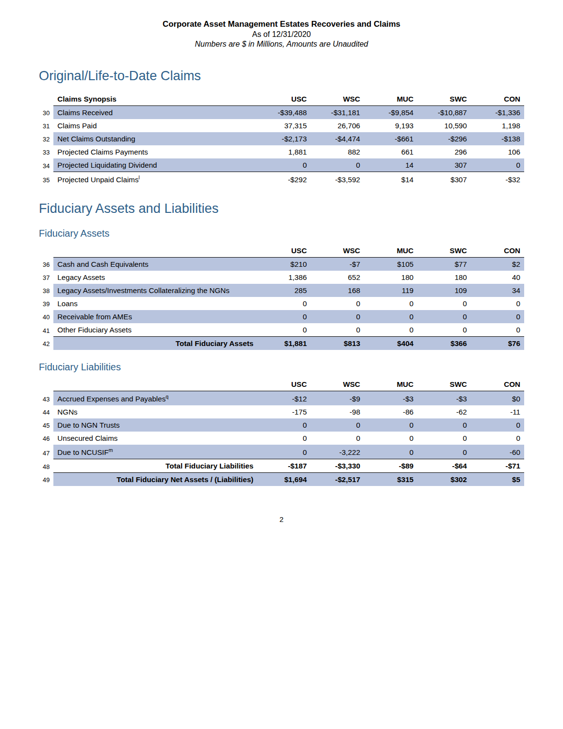Corporate Asset Management Estates Recoveries and Claims
As of 12/31/2020
Numbers are $ in Millions, Amounts are Unaudited
Original/Life-to-Date Claims
| | Claims Synopsis | USC | WSC | MUC | SWC | CON |
| --- | --- | --- | --- | --- | --- | --- |
| 30 | Claims Received | -$39,488 | -$31,181 | -$9,854 | -$10,887 | -$1,336 |
| 31 | Claims Paid | 37,315 | 26,706 | 9,193 | 10,590 | 1,198 |
| 32 | Net Claims Outstanding | -$2,173 | -$4,474 | -$661 | -$296 | -$138 |
| 33 | Projected Claims Payments | 1,881 | 882 | 661 | 296 | 106 |
| 34 | Projected Liquidating Dividend | 0 | 0 | 14 | 307 | 0 |
| 35 | Projected Unpaid Claims l | -$292 | -$3,592 | $14 | $307 | -$32 |
Fiduciary Assets and Liabilities
Fiduciary Assets
| | | USC | WSC | MUC | SWC | CON |
| --- | --- | --- | --- | --- | --- | --- |
| 36 | Cash and Cash Equivalents | $210 | -$7 | $105 | $77 | $2 |
| 37 | Legacy Assets | 1,386 | 652 | 180 | 180 | 40 |
| 38 | Legacy Assets/Investments Collateralizing the NGNs | 285 | 168 | 119 | 109 | 34 |
| 39 | Loans | 0 | 0 | 0 | 0 | 0 |
| 40 | Receivable from AMEs | 0 | 0 | 0 | 0 | 0 |
| 41 | Other Fiduciary Assets | 0 | 0 | 0 | 0 | 0 |
| 42 | Total Fiduciary Assets | $1,881 | $813 | $404 | $366 | $76 |
Fiduciary Liabilities
| | | USC | WSC | MUC | SWC | CON |
| --- | --- | --- | --- | --- | --- | --- |
| 43 | Accrued Expenses and Payables q | -$12 | -$9 | -$3 | -$3 | $0 |
| 44 | NGNs | -175 | -98 | -86 | -62 | -11 |
| 45 | Due to NGN Trusts | 0 | 0 | 0 | 0 | 0 |
| 46 | Unsecured Claims | 0 | 0 | 0 | 0 | 0 |
| 47 | Due to NCUSIF m | 0 | -3,222 | 0 | 0 | -60 |
| 48 | Total Fiduciary Liabilities | -$187 | -$3,330 | -$89 | -$64 | -$71 |
| 49 | Total Fiduciary Net Assets / (Liabilities) | $1,694 | -$2,517 | $315 | $302 | $5 |
2